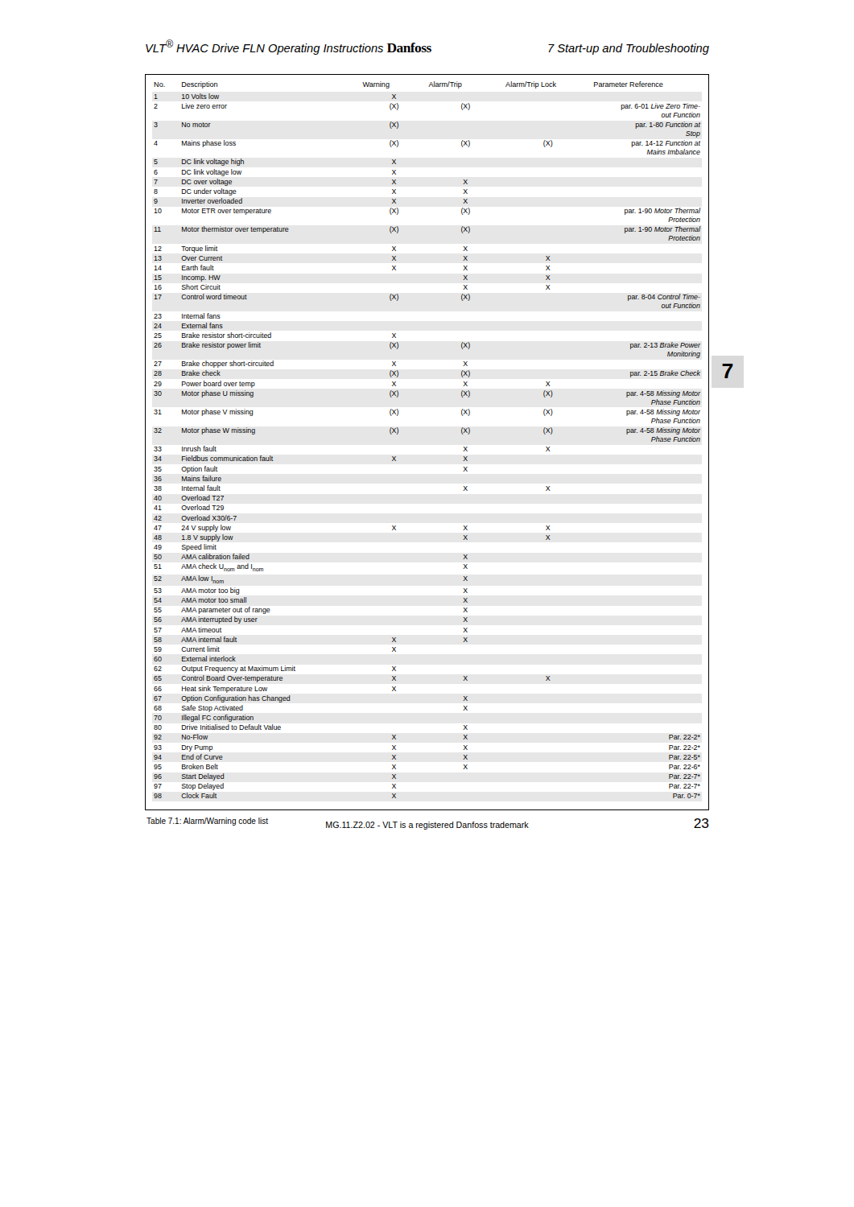VLT® HVAC Drive FLN Operating Instructions Danfoss
7 Start-up and Troubleshooting
7
| No. | Description | Warning | Alarm/Trip | Alarm/Trip Lock | Parameter Reference |
| --- | --- | --- | --- | --- | --- |
| 1 | 10 Volts low | X | | | |
| 2 | Live zero error | (X) | (X) | | par. 6-01 Live Zero Time- out Function |
| 3 | No motor | (X) | | | par. 1-80 Function at Stop |
| 4 | Mains phase loss | (X) | (X) | (X) | par. 14-12 Function at Mains Imbalance |
| 5 | DC link voltage high | X | | | |
| 6 | DC link voltage low | X | | | |
| 7 | DC over voltage | X | X | | |
| 8 | DC under voltage | X | X | | |
| 9 | Inverter overloaded | X | X | | |
| 10 | Motor ETR over temperature | (X) | (X) | | par. 1-90 Motor Thermal Protection |
| 11 | Motor thermistor over temperature | (X) | (X) | | par. 1-90 Motor Thermal Protection |
| 12 | Torque limit | X | X | | |
| 13 | Over Current | X | X | X | |
| 14 | Earth fault | X | X | X | |
| 15 | Incomp. HW | | X | X | |
| 16 | Short Circuit | | X | X | |
| 17 | Control word timeout | (X) | (X) | | par. 8-04 Control Time- out Function |
| 23 | Internal fans | | | | |
| 24 | External fans | | | | |
| 25 | Brake resistor short-circuited | X | | | |
| 26 | Brake resistor power limit | (X) | (X) | | par. 2-13 Brake Power Monitoring |
| 27 | Brake chopper short-circuited | X | X | | |
| 28 | Brake check | (X) | (X) | | par. 2-15 Brake Check |
| 29 | Power board over temp | X | X | X | |
| 30 | Motor phase U missing | (X) | (X) | (X) | par. 4-58 Missing Motor Phase Function |
| 31 | Motor phase V missing | (X) | (X) | (X) | par. 4-58 Missing Motor Phase Function |
| 32 | Motor phase W missing | (X) | (X) | (X) | par. 4-58 Missing Motor Phase Function |
| 33 | Inrush fault | | X | X | |
| 34 | Fieldbus communication fault | X | X | | |
| 35 | Option fault | | X | | |
| 36 | Mains failure | | | | |
| 38 | Internal fault | | X | X | |
| 40 | Overload T27 | | | | |
| 41 | Overload T29 | | | | |
| 42 | Overload X30/6-7 | | | | |
| 47 | 24 V supply low | X | X | X | |
| 48 | 1.8 V supply low | | X | X | |
| 49 | Speed limit | | | | |
| 50 | AMA calibration failed | | X | | |
| 51 | AMA check U nom and I nom | | X | | |
| 52 | AMA low I nom | | X | | |
| 53 | AMA motor too big | | X | | |
| 54 | AMA motor too small | | X | | |
| 55 | AMA parameter out of range | | X | | |
| 56 | AMA interrupted by user | | X | | |
| 57 | AMA timeout | | X | | |
| 58 | AMA internal fault | X | X | | |
| 59 | Current limit | X | | | |
| 60 | External interlock | | | | |
| 62 | Output Frequency at Maximum Limit | X | | | |
| 65 | Control Board Over-temperature | X | X | X | |
| 66 | Heat sink Temperature Low | X | | | |
| 67 | Option Configuration has Changed | | X | | |
| 68 | Safe Stop Activated | | X | | |
| 70 | Illegal FC configuration | | | | |
| 80 | Drive Initialised to Default Value | | X | | |
| 92 | No-Flow | X | X | | Par. 22-2* |
| 93 | Dry Pump | X | X | | Par. 22-2* |
| 94 | End of Curve | X | X | | Par. 22-5* |
| 95 | Broken Belt | X | X | | Par. 22-6* |
| 96 | Start Delayed | X | | | Par. 22-7* |
| 97 | Stop Delayed | X | | | Par. 22-7* |
| 98 | Clock Fault | X | | | Par. 0-7* |
Table 7.1: Alarm/Warning code list
MG.11.Z2.02 - VLT is a registered Danfoss trademark
23